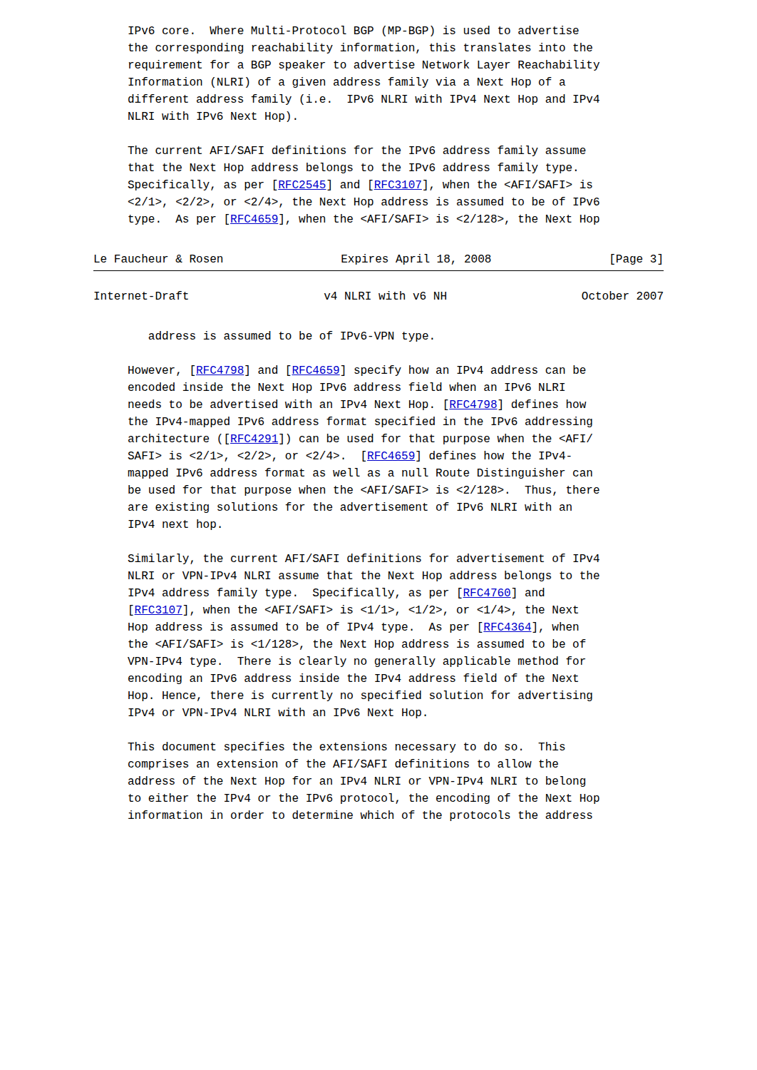IPv6 core.  Where Multi-Protocol BGP (MP-BGP) is used to advertise
the corresponding reachability information, this translates into the
requirement for a BGP speaker to advertise Network Layer Reachability
Information (NLRI) of a given address family via a Next Hop of a
different address family (i.e.  IPv6 NLRI with IPv4 Next Hop and IPv4
NLRI with IPv6 Next Hop).

The current AFI/SAFI definitions for the IPv6 address family assume
that the Next Hop address belongs to the IPv6 address family type.
Specifically, as per [RFC2545] and [RFC3107], when the <AFI/SAFI> is
<2/1>, <2/2>, or <2/4>, the Next Hop address is assumed to be of IPv6
type.  As per [RFC4659], when the <AFI/SAFI> is <2/128>, the Next Hop
Le Faucheur & Rosen Expires April 18, 2008 [Page 3]
Internet-Draft v4 NLRI with v6 NH October 2007
   address is assumed to be of IPv6-VPN type.

However, [RFC4798] and [RFC4659] specify how an IPv4 address can be
encoded inside the Next Hop IPv6 address field when an IPv6 NLRI
needs to be advertised with an IPv4 Next Hop. [RFC4798] defines how
the IPv4-mapped IPv6 address format specified in the IPv6 addressing
architecture ([RFC4291]) can be used for that purpose when the <AFI/
SAFI> is <2/1>, <2/2>, or <2/4>.  [RFC4659] defines how the IPv4-
mapped IPv6 address format as well as a null Route Distinguisher can
be used for that purpose when the <AFI/SAFI> is <2/128>.  Thus, there
are existing solutions for the advertisement of IPv6 NLRI with an
IPv4 next hop.

Similarly, the current AFI/SAFI definitions for advertisement of IPv4
NLRI or VPN-IPv4 NLRI assume that the Next Hop address belongs to the
IPv4 address family type.  Specifically, as per [RFC4760] and
[RFC3107], when the <AFI/SAFI> is <1/1>, <1/2>, or <1/4>, the Next
Hop address is assumed to be of IPv4 type.  As per [RFC4364], when
the <AFI/SAFI> is <1/128>, the Next Hop address is assumed to be of
VPN-IPv4 type.  There is clearly no generally applicable method for
encoding an IPv6 address inside the IPv4 address field of the Next
Hop. Hence, there is currently no specified solution for advertising
IPv4 or VPN-IPv4 NLRI with an IPv6 Next Hop.

This document specifies the extensions necessary to do so.  This
comprises an extension of the AFI/SAFI definitions to allow the
address of the Next Hop for an IPv4 NLRI or VPN-IPv4 NLRI to belong
to either the IPv4 or the IPv6 protocol, the encoding of the Next Hop
information in order to determine which of the protocols the address